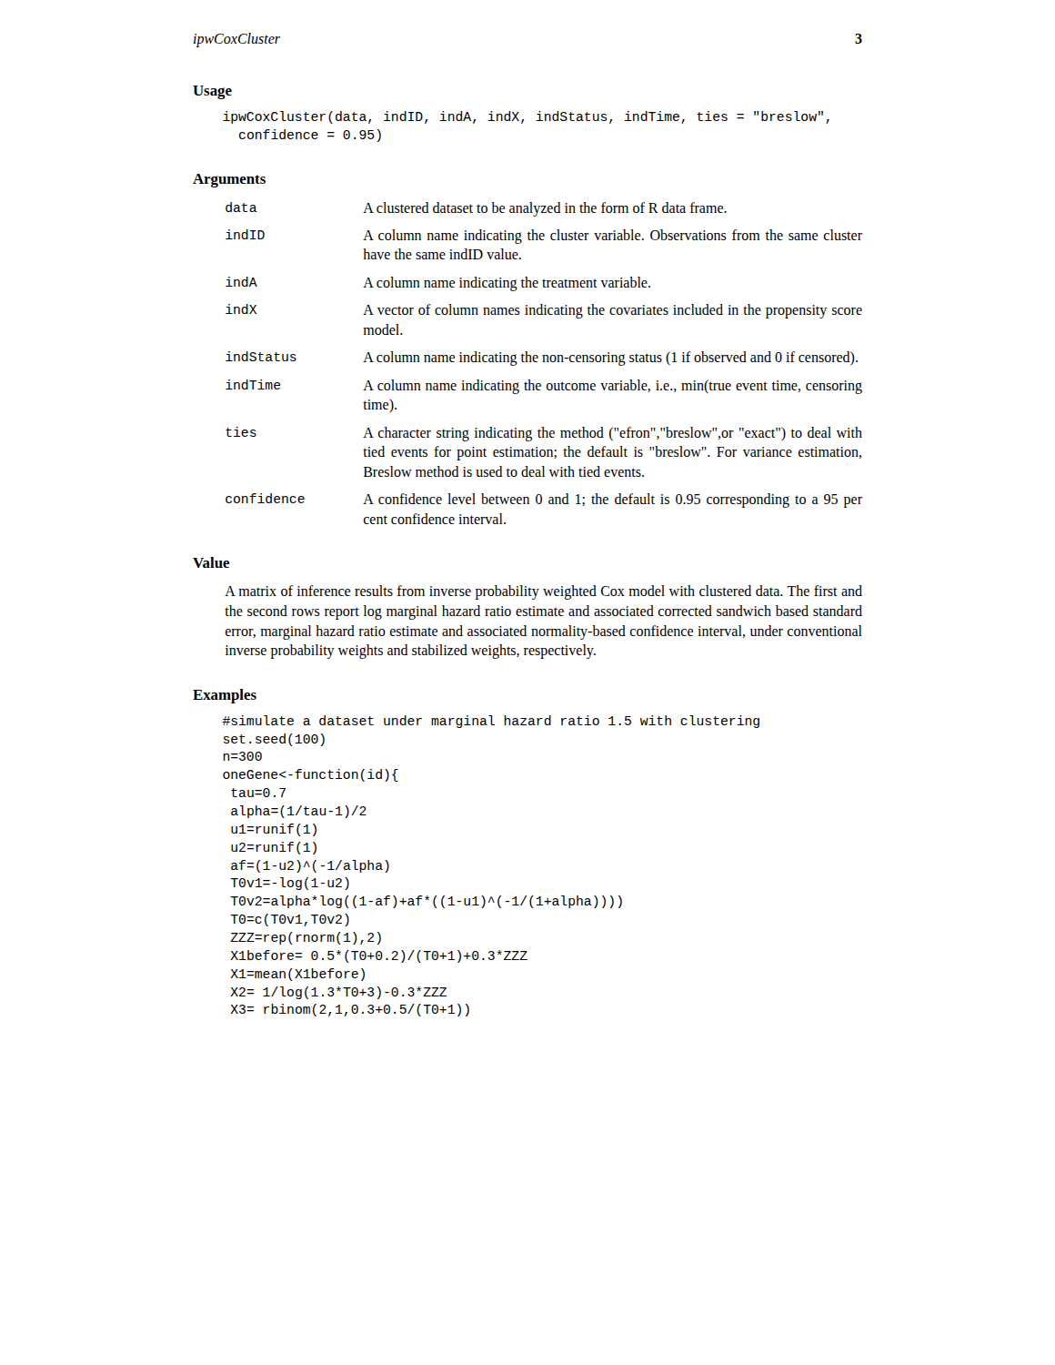ipwCoxCluster 3
Usage
ipwCoxCluster(data, indID, indA, indX, indStatus, indTime, ties = "breslow",
  confidence = 0.95)
Arguments
data
A clustered dataset to be analyzed in the form of R data frame.
indID
A column name indicating the cluster variable. Observations from the same cluster have the same indID value.
indA
A column name indicating the treatment variable.
indX
A vector of column names indicating the covariates included in the propensity score model.
indStatus
A column name indicating the non-censoring status (1 if observed and 0 if censored).
indTime
A column name indicating the outcome variable, i.e., min(true event time, censoring time).
ties
A character string indicating the method ("efron","breslow",or "exact") to deal with tied events for point estimation; the default is "breslow". For variance estimation, Breslow method is used to deal with tied events.
confidence
A confidence level between 0 and 1; the default is 0.95 corresponding to a 95 per cent confidence interval.
Value
A matrix of inference results from inverse probability weighted Cox model with clustered data. The first and the second rows report log marginal hazard ratio estimate and associated corrected sandwich based standard error, marginal hazard ratio estimate and associated normality-based confidence interval, under conventional inverse probability weights and stabilized weights, respectively.
Examples
#simulate a dataset under marginal hazard ratio 1.5 with clustering
set.seed(100)
n=300
oneGene<-function(id){
 tau=0.7
 alpha=(1/tau-1)/2
 u1=runif(1)
 u2=runif(1)
 af=(1-u2)^(-1/alpha)
 T0v1=-log(1-u2)
 T0v2=alpha*log((1-af)+af*((1-u1)^(-1/(1+alpha))))
 T0=c(T0v1,T0v2)
 ZZZ=rep(rnorm(1),2)
 X1before= 0.5*(T0+0.2)/(T0+1)+0.3*ZZZ
 X1=mean(X1before)
 X2= 1/log(1.3*T0+3)-0.3*ZZZ
 X3= rbinom(2,1,0.3+0.5/(T0+1))